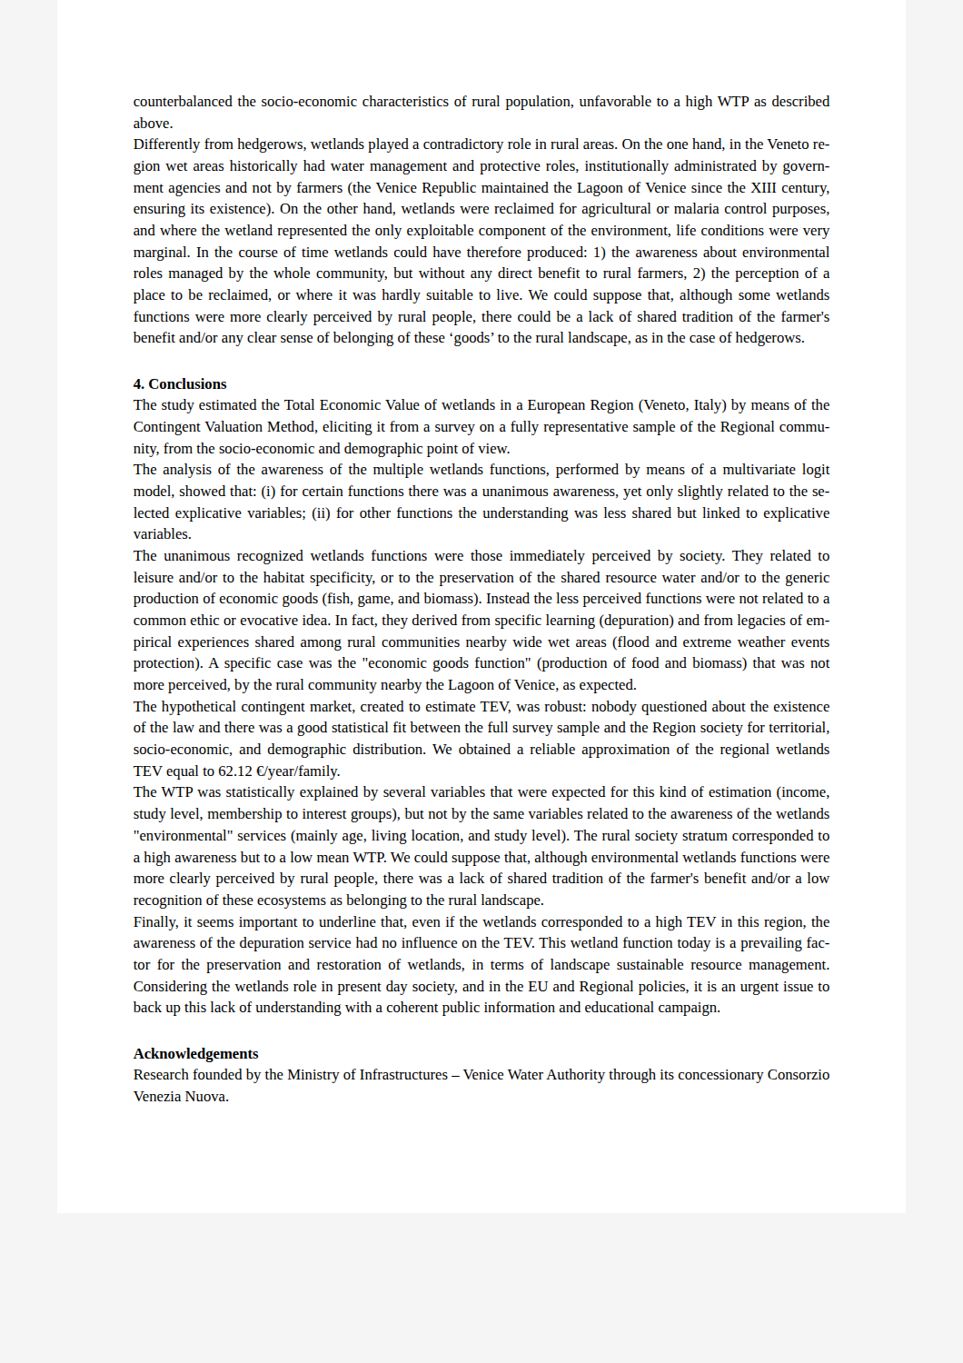counterbalanced the socio-economic characteristics of rural population, unfavorable to a high WTP as described above.
Differently from hedgerows, wetlands played a contradictory role in rural areas. On the one hand, in the Veneto region wet areas historically had water management and protective roles, institutionally administrated by government agencies and not by farmers (the Venice Republic maintained the Lagoon of Venice since the XIII century, ensuring its existence). On the other hand, wetlands were reclaimed for agricultural or malaria control purposes, and where the wetland represented the only exploitable component of the environment, life conditions were very marginal. In the course of time wetlands could have therefore produced: 1) the awareness about environmental roles managed by the whole community, but without any direct benefit to rural farmers, 2) the perception of a place to be reclaimed, or where it was hardly suitable to live. We could suppose that, although some wetlands functions were more clearly perceived by rural people, there could be a lack of shared tradition of the farmer's benefit and/or any clear sense of belonging of these ‘goods’ to the rural landscape, as in the case of hedgerows.
4. Conclusions
The study estimated the Total Economic Value of wetlands in a European Region (Veneto, Italy) by means of the Contingent Valuation Method, eliciting it from a survey on a fully representative sample of the Regional community, from the socio-economic and demographic point of view.
The analysis of the awareness of the multiple wetlands functions, performed by means of a multivariate logit model, showed that: (i) for certain functions there was a unanimous awareness, yet only slightly related to the selected explicative variables; (ii) for other functions the understanding was less shared but linked to explicative variables.
The unanimous recognized wetlands functions were those immediately perceived by society. They related to leisure and/or to the habitat specificity, or to the preservation of the shared resource water and/or to the generic production of economic goods (fish, game, and biomass). Instead the less perceived functions were not related to a common ethic or evocative idea. In fact, they derived from specific learning (depuration) and from legacies of empirical experiences shared among rural communities nearby wide wet areas (flood and extreme weather events protection). A specific case was the "economic goods function" (production of food and biomass) that was not more perceived, by the rural community nearby the Lagoon of Venice, as expected.
The hypothetical contingent market, created to estimate TEV, was robust: nobody questioned about the existence of the law and there was a good statistical fit between the full survey sample and the Region society for territorial, socio-economic, and demographic distribution. We obtained a reliable approximation of the regional wetlands TEV equal to 62.12 €/year/family.
The WTP was statistically explained by several variables that were expected for this kind of estimation (income, study level, membership to interest groups), but not by the same variables related to the awareness of the wetlands "environmental" services (mainly age, living location, and study level). The rural society stratum corresponded to a high awareness but to a low mean WTP. We could suppose that, although environmental wetlands functions were more clearly perceived by rural people, there was a lack of shared tradition of the farmer's benefit and/or a low recognition of these ecosystems as belonging to the rural landscape.
Finally, it seems important to underline that, even if the wetlands corresponded to a high TEV in this region, the awareness of the depuration service had no influence on the TEV. This wetland function today is a prevailing factor for the preservation and restoration of wetlands, in terms of landscape sustainable resource management. Considering the wetlands role in present day society, and in the EU and Regional policies, it is an urgent issue to back up this lack of understanding with a coherent public information and educational campaign.
Acknowledgements
Research founded by the Ministry of Infrastructures – Venice Water Authority through its concessionary Consorzio Venezia Nuova.